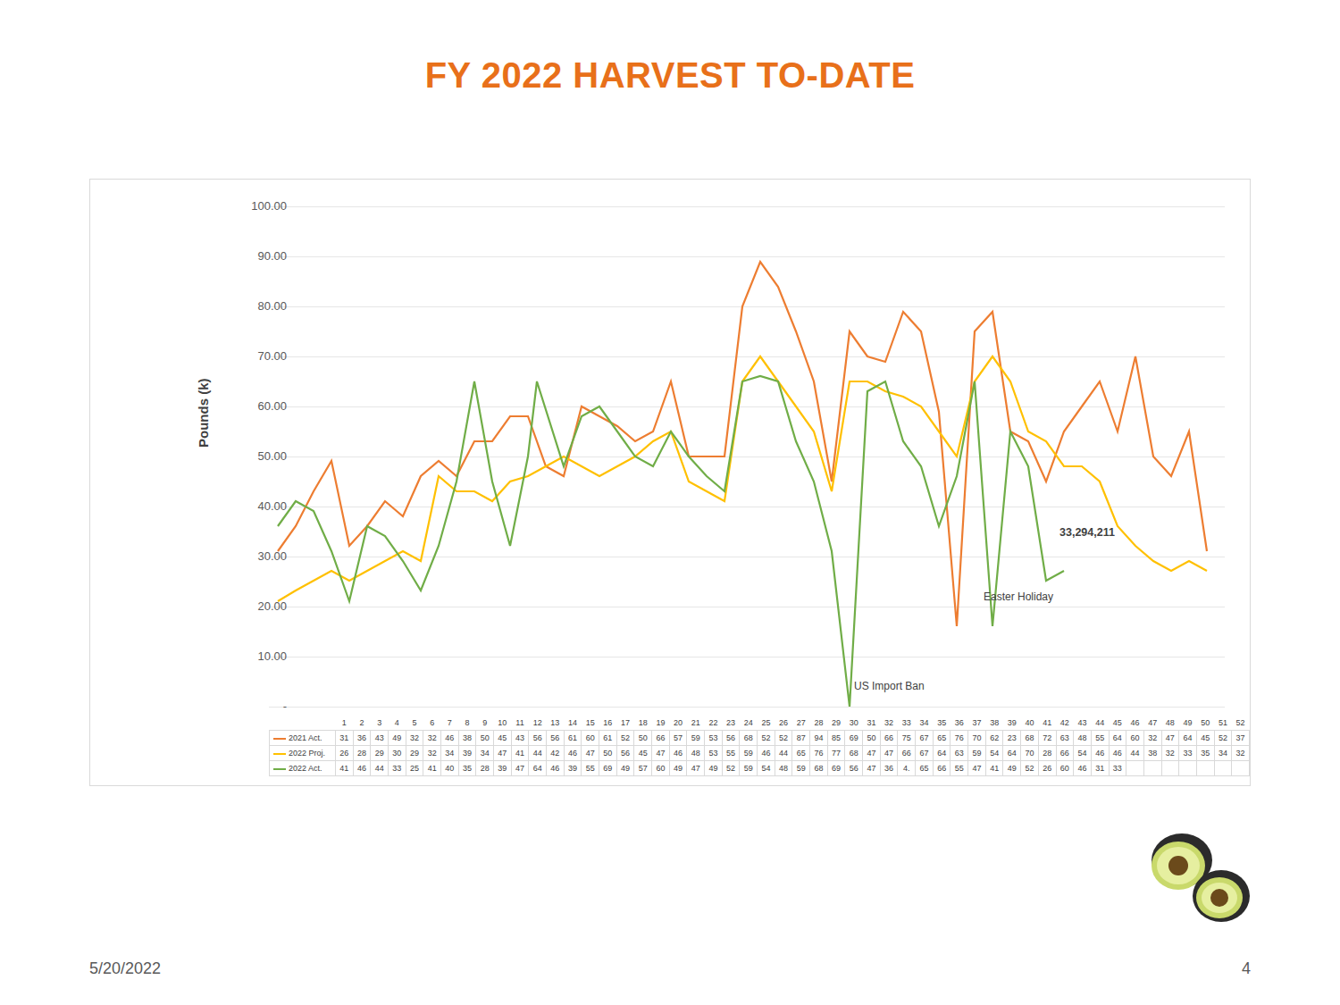FY 2022 HARVEST TO-DATE
Pounds (k)
100.00
90.00
80.00
70.00
60.00
50.00
40.00
30.00
20.00
10.00
-
US Import Ban
Easter Holiday
33,294,211
| | 1 | 2 | 3 | 4 | 5 | 6 | 7 | 8 | 9 | 10 | 11 | 12 | 13 | 14 | 15 | 16 | 17 | 18 | 19 | 20 | 21 | 22 | 23 | 24 | 25 | 26 | 27 | 28 | 29 | 30 | 31 | 32 | 33 | 34 | 35 | 36 | 37 | 38 | 39 | 40 | 41 | 42 | 43 | 44 | 45 | 46 | 47 | 48 | 49 | 50 | 51 | 52 |
| --- | --- | --- | --- | --- | --- | --- | --- | --- | --- | --- | --- | --- | --- | --- | --- | --- | --- | --- | --- | --- | --- | --- | --- | --- | --- | --- | --- | --- | --- | --- | --- | --- | --- | --- | --- | --- | --- | --- | --- | --- | --- | --- | --- | --- | --- | --- | --- | --- | --- | --- | --- | --- |
| 2021 Act. | 31 | 36 | 43 | 49 | 32 | 32 | 46 | 38 | 50 | 45 | 43 | 56 | 56 | 61 | 60 | 61 | 52 | 50 | 66 | 57 | 59 | 53 | 56 | 68 | 52 | 52 | 87 | 94 | 85 | 69 | 50 | 66 | 75 | 67 | 65 | 76 | 70 | 62 | 23 | 68 | 72 | 63 | 48 | 55 | 64 | 60 | 32 | 47 | 64 | 45 | 52 | 37 |
| 2022 Proj. | 26 | 28 | 29 | 30 | 29 | 32 | 34 | 39 | 34 | 47 | 41 | 44 | 42 | 46 | 47 | 50 | 56 | 45 | 47 | 46 | 48 | 53 | 55 | 59 | 46 | 44 | 65 | 76 | 77 | 68 | 47 | 47 | 66 | 67 | 64 | 63 | 59 | 54 | 64 | 70 | 28 | 66 | 54 | 46 | 46 | 44 | 38 | 32 | 33 | 35 | 34 | 32 |
| 2022 Act. | 41 | 46 | 44 | 33 | 25 | 41 | 40 | 35 | 28 | 39 | 47 | 64 | 46 | 39 | 55 | 69 | 49 | 57 | 60 | 49 | 47 | 49 | 52 | 59 | 54 | 48 | 59 | 68 | 69 | 56 | 47 | 36 | 4. | 65 | 66 | 55 | 47 | 41 | 49 | 52 | 26 | 60 | 46 | 31 | 33 | | | | | | | |
5/20/2022
4